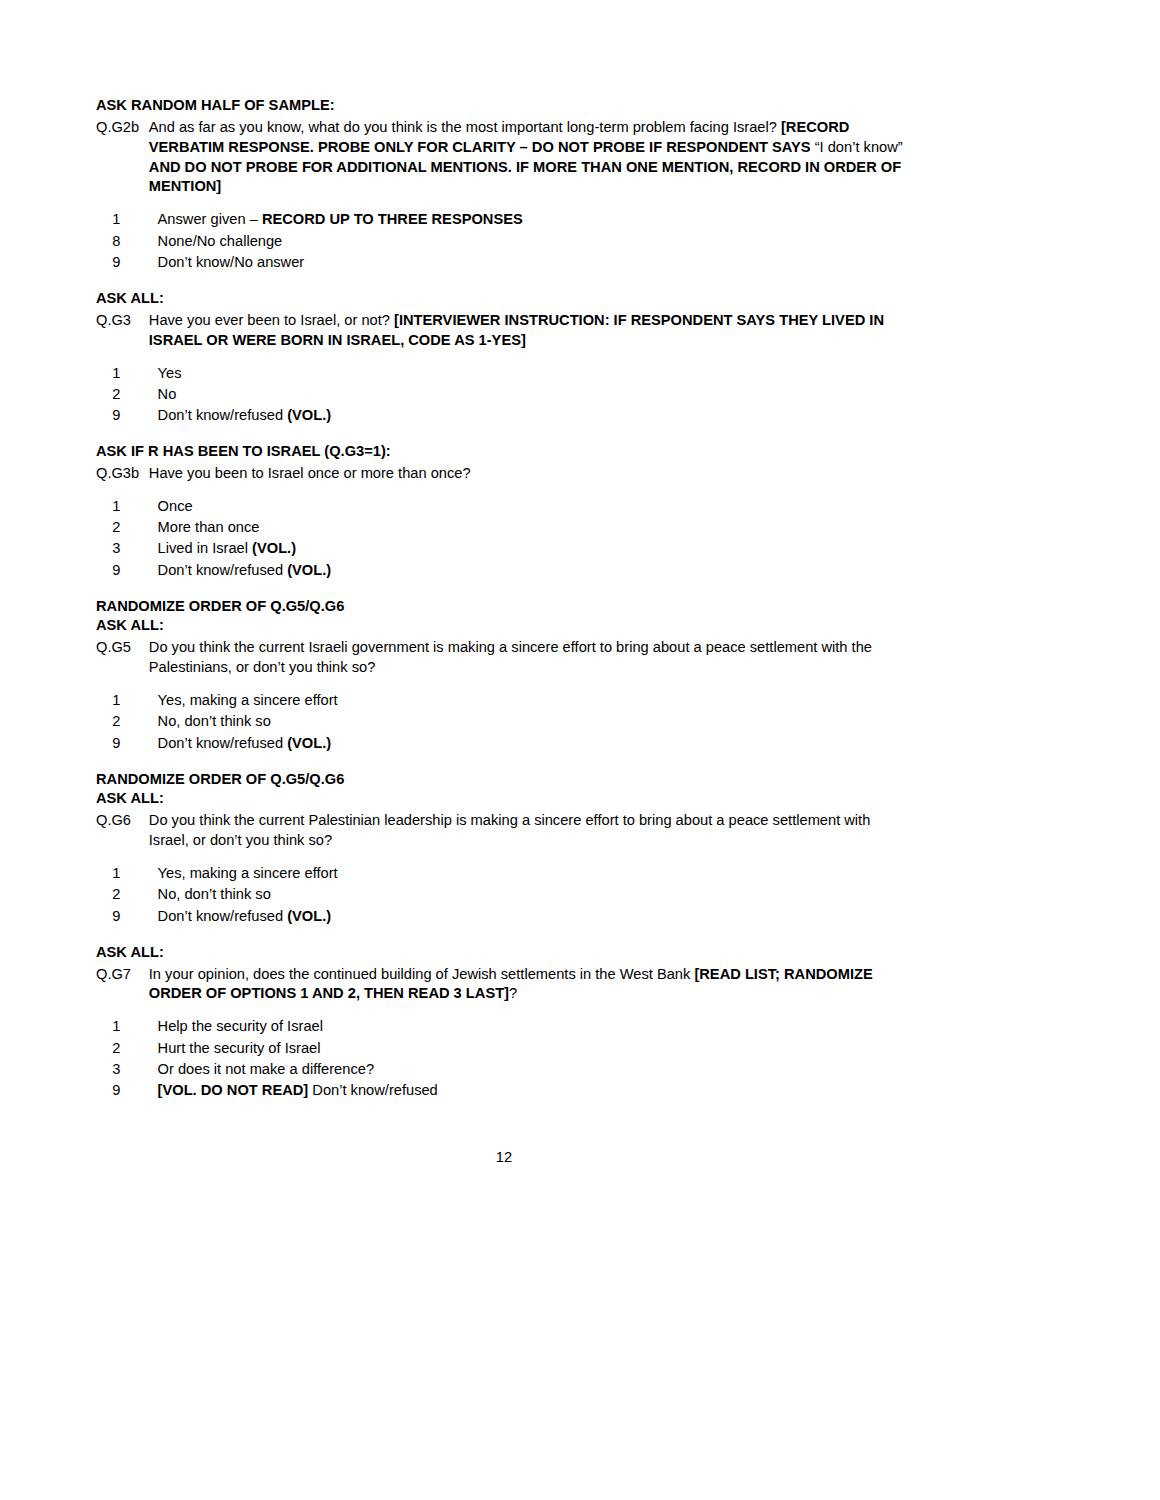ASK RANDOM HALF OF SAMPLE:
Q.G2b
And as far as you know, what do you think is the most important long-term problem facing Israel? [RECORD VERBATIM RESPONSE. PROBE ONLY FOR CLARITY – DO NOT PROBE IF RESPONDENT SAYS “I don’t know” AND DO NOT PROBE FOR ADDITIONAL MENTIONS. IF MORE THAN ONE MENTION, RECORD IN ORDER OF MENTION]
1 Answer given – RECORD UP TO THREE RESPONSES
8 None/No challenge
9 Don’t know/No answer
ASK ALL:
Q.G3
Have you ever been to Israel, or not? [INTERVIEWER INSTRUCTION: IF RESPONDENT SAYS THEY LIVED IN ISRAEL OR WERE BORN IN ISRAEL, CODE AS 1-YES]
1 Yes
2 No
9 Don’t know/refused (VOL.)
ASK IF R HAS BEEN TO ISRAEL (Q.G3=1):
Q.G3b
Have you been to Israel once or more than once?
1 Once
2 More than once
3 Lived in Israel (VOL.)
9 Don’t know/refused (VOL.)
RANDOMIZE ORDER OF Q.G5/Q.G6
ASK ALL:
Q.G5
Do you think the current Israeli government is making a sincere effort to bring about a peace settlement with the Palestinians, or don’t you think so?
1 Yes, making a sincere effort
2 No, don’t think so
9 Don’t know/refused (VOL.)
RANDOMIZE ORDER OF Q.G5/Q.G6
ASK ALL:
Q.G6
Do you think the current Palestinian leadership is making a sincere effort to bring about a peace settlement with Israel, or don’t you think so?
1 Yes, making a sincere effort
2 No, don’t think so
9 Don’t know/refused (VOL.)
ASK ALL:
Q.G7
In your opinion, does the continued building of Jewish settlements in the West Bank [READ LIST; RANDOMIZE ORDER OF OPTIONS 1 AND 2, THEN READ 3 LAST]?
1 Help the security of Israel
2 Hurt the security of Israel
3 Or does it not make a difference?
9[VOL. DO NOT READ] Don’t know/refused
12